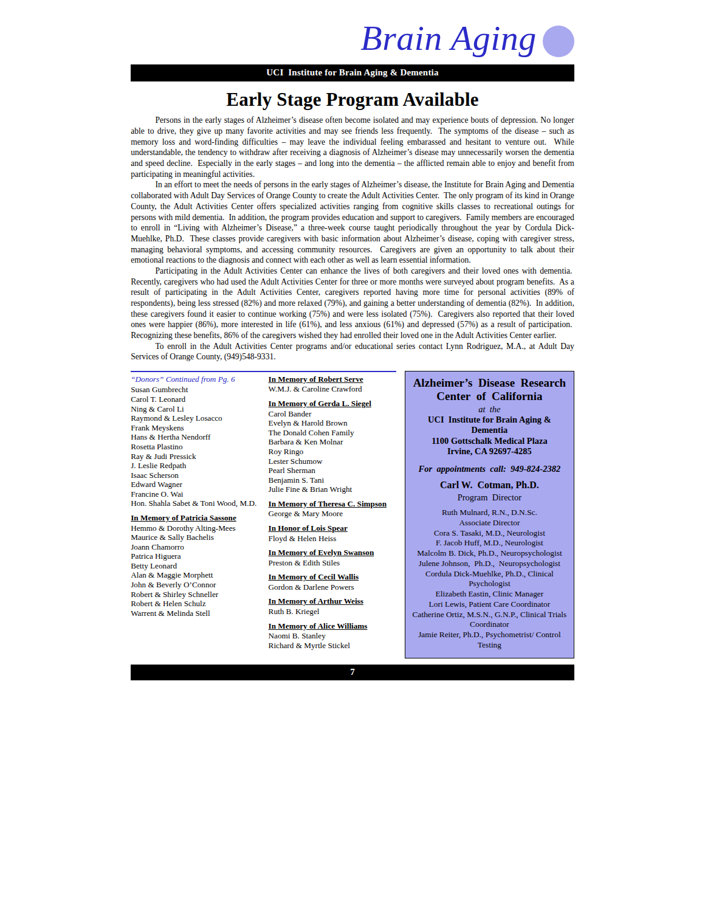Brain Aging
UCI Institute for Brain Aging & Dementia
Early Stage Program Available
Persons in the early stages of Alzheimer’s disease often become isolated and may experience bouts of depression. No longer able to drive, they give up many favorite activities and may see friends less frequently. The symptoms of the disease – such as memory loss and word-finding difficulties – may leave the individual feeling embarassed and hesitant to venture out. While understandable, the tendency to withdraw after receiving a diagnosis of Alzheimer’s disease may unnecessarily worsen the dementia and speed decline. Especially in the early stages – and long into the dementia – the afflicted remain able to enjoy and benefit from participating in meaningful activities.
In an effort to meet the needs of persons in the early stages of Alzheimer’s disease, the Institute for Brain Aging and Dementia collaborated with Adult Day Services of Orange County to create the Adult Activities Center. The only program of its kind in Orange County, the Adult Activities Center offers specialized activities ranging from cognitive skills classes to recreational outings for persons with mild dementia. In addition, the program provides education and support to caregivers. Family members are encouraged to enroll in “Living with Alzheimer’s Disease,” a three-week course taught periodically throughout the year by Cordula Dick-Muehlke, Ph.D. These classes provide caregivers with basic information about Alzheimer’s disease, coping with caregiver stress, managing behavioral symptoms, and accessing community resources. Caregivers are given an opportunity to talk about their emotional reactions to the diagnosis and connect with each other as well as learn essential information.
Participating in the Adult Activities Center can enhance the lives of both caregivers and their loved ones with dementia. Recently, caregivers who had used the Adult Activities Center for three or more months were surveyed about program benefits. As a result of participating in the Adult Activities Center, caregivers reported having more time for personal activities (89% of respondents), being less stressed (82%) and more relaxed (79%), and gaining a better understanding of dementia (82%). In addition, these caregivers found it easier to continue working (75%) and were less isolated (75%). Caregivers also reported that their loved ones were happier (86%), more interested in life (61%), and less anxious (61%) and depressed (57%) as a result of participation. Recognizing these benefits, 86% of the caregivers wished they had enrolled their loved one in the Adult Activities Center earlier.
To enroll in the Adult Activities Center programs and/or educational series contact Lynn Rodriguez, M.A., at Adult Day Services of Orange County, (949)548-9331.
“Donors” Continued from Pg. 6
Susan Gumbrecht
Carol T. Leonard
Ning & Carol Li
Raymond & Lesley Losacco
Frank Meyskens
Hans & Hertha Nendorff
Rosetta Plastino
Ray & Judi Pressick
J. Leslie Redpath
Isaac Scherson
Edward Wagner
Francine O. Wai
Hon. Shahla Sabet & Toni Wood, M.D.
In Memory of Patricia Sassone
Hemmo & Dorothy Alting-Mees
Maurice & Sally Bachelis
Joann Chamorro
Patrica Higuera
Betty Leonard
Alan & Maggie Morphett
John & Beverly O’Connor
Robert & Shirley Schneller
Robert & Helen Schulz
Warrent & Melinda Stell
In Memory of Robert Serve
W.M.J. & Caroline Crawford
In Memory of Gerda L. Siegel
Carol Bander
Evelyn & Harold Brown
The Donald Cohen Family
Barbara & Ken Molnar
Roy Ringo
Lester Schumow
Pearl Sherman
Benjamin S. Tani
Julie Fine & Brian Wright
In Memory of Theresa C. Simpson
George & Mary Moore
In Honor of Lois Spear
Floyd & Helen Heiss
In Memory of Evelyn Swanson
Preston & Edith Stiles
In Memory of Cecil Wallis
Gordon & Darlene Powers
In Memory of Arthur Weiss
Ruth B. Kriegel
In Memory of Alice Williams
Naomi B. Stanley
Richard & Myrtle Stickel
Alzheimer’s Disease Research
Center of California
at the
UCI Institute for Brain Aging & Dementia
1100 Gottschalk Medical Plaza
Irvine, CA 92697-4285
For appointments call: 949-824-2382
Carl W. Cotman, Ph.D.
Program Director
Ruth Mulnard, R.N., D.N.Sc.
Associate Director
Cora S. Tasaki, M.D., Neurologist
F. Jacob Huff, M.D., Neurologist
Malcolm B. Dick, Ph.D., Neuropsychologist
Julene Johnson, Ph.D., Neuropsychologist
Cordula Dick-Muehlke, Ph.D., Clinical Psychologist
Elizabeth Eastin, Clinic Manager
Lori Lewis, Patient Care Coordinator
Catherine Ortiz, M.S.N., G.N.P., Clinical Trials Coordinator
Jamie Reiter, Ph.D., Psychometrist/ Control Testing
7